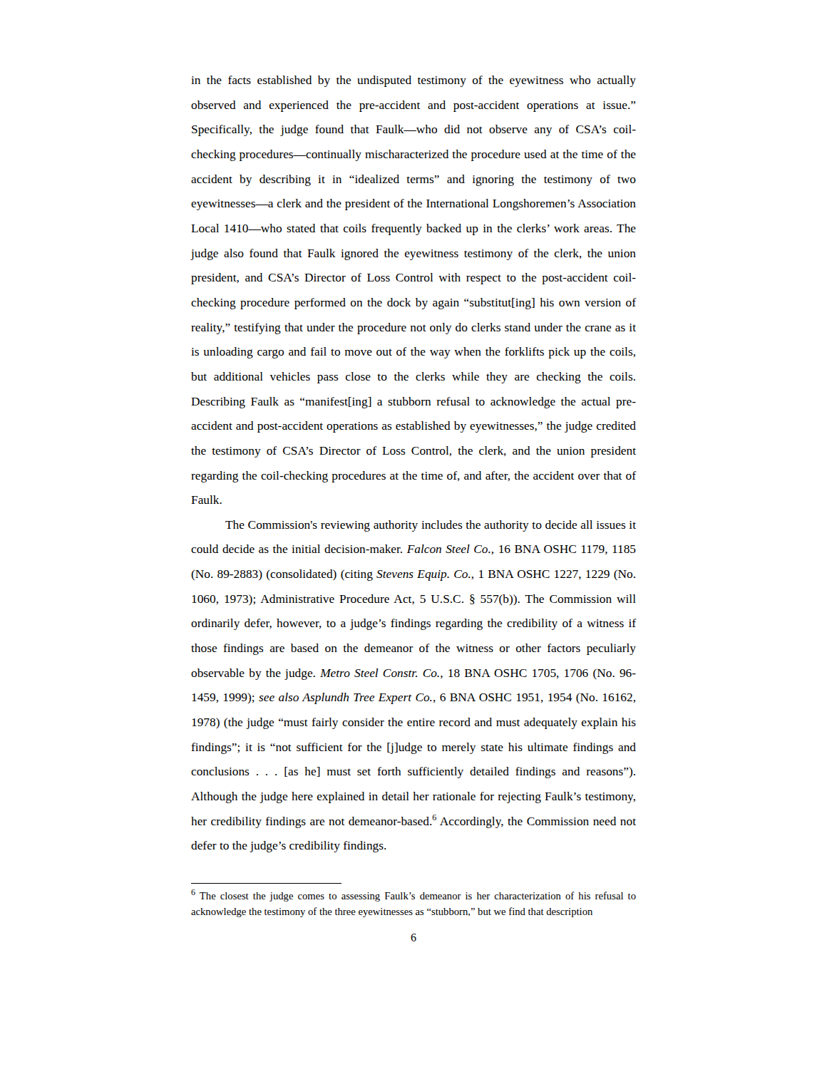in the facts established by the undisputed testimony of the eyewitness who actually observed and experienced the pre-accident and post-accident operations at issue.” Specifically, the judge found that Faulk—who did not observe any of CSA’s coil-checking procedures—continually mischaracterized the procedure used at the time of the accident by describing it in “idealized terms” and ignoring the testimony of two eyewitnesses—a clerk and the president of the International Longshoremen’s Association Local 1410—who stated that coils frequently backed up in the clerks’ work areas. The judge also found that Faulk ignored the eyewitness testimony of the clerk, the union president, and CSA’s Director of Loss Control with respect to the post-accident coil-checking procedure performed on the dock by again “substitut[ing] his own version of reality,” testifying that under the procedure not only do clerks stand under the crane as it is unloading cargo and fail to move out of the way when the forklifts pick up the coils, but additional vehicles pass close to the clerks while they are checking the coils. Describing Faulk as “manifest[ing] a stubborn refusal to acknowledge the actual pre-accident and post-accident operations as established by eyewitnesses,” the judge credited the testimony of CSA’s Director of Loss Control, the clerk, and the union president regarding the coil-checking procedures at the time of, and after, the accident over that of Faulk.
The Commission's reviewing authority includes the authority to decide all issues it could decide as the initial decision-maker. Falcon Steel Co., 16 BNA OSHC 1179, 1185 (No. 89-2883) (consolidated) (citing Stevens Equip. Co., 1 BNA OSHC 1227, 1229 (No. 1060, 1973); Administrative Procedure Act, 5 U.S.C. § 557(b)). The Commission will ordinarily defer, however, to a judge’s findings regarding the credibility of a witness if those findings are based on the demeanor of the witness or other factors peculiarly observable by the judge. Metro Steel Constr. Co., 18 BNA OSHC 1705, 1706 (No. 96-1459, 1999); see also Asplundh Tree Expert Co., 6 BNA OSHC 1951, 1954 (No. 16162, 1978) (the judge “must fairly consider the entire record and must adequately explain his findings”; it is “not sufficient for the [j]udge to merely state his ultimate findings and conclusions . . . [as he] must set forth sufficiently detailed findings and reasons”). Although the judge here explained in detail her rationale for rejecting Faulk’s testimony, her credibility findings are not demeanor-based.6 Accordingly, the Commission need not defer to the judge’s credibility findings.
6 The closest the judge comes to assessing Faulk’s demeanor is her characterization of his refusal to acknowledge the testimony of the three eyewitnesses as “stubborn,” but we find that description
6